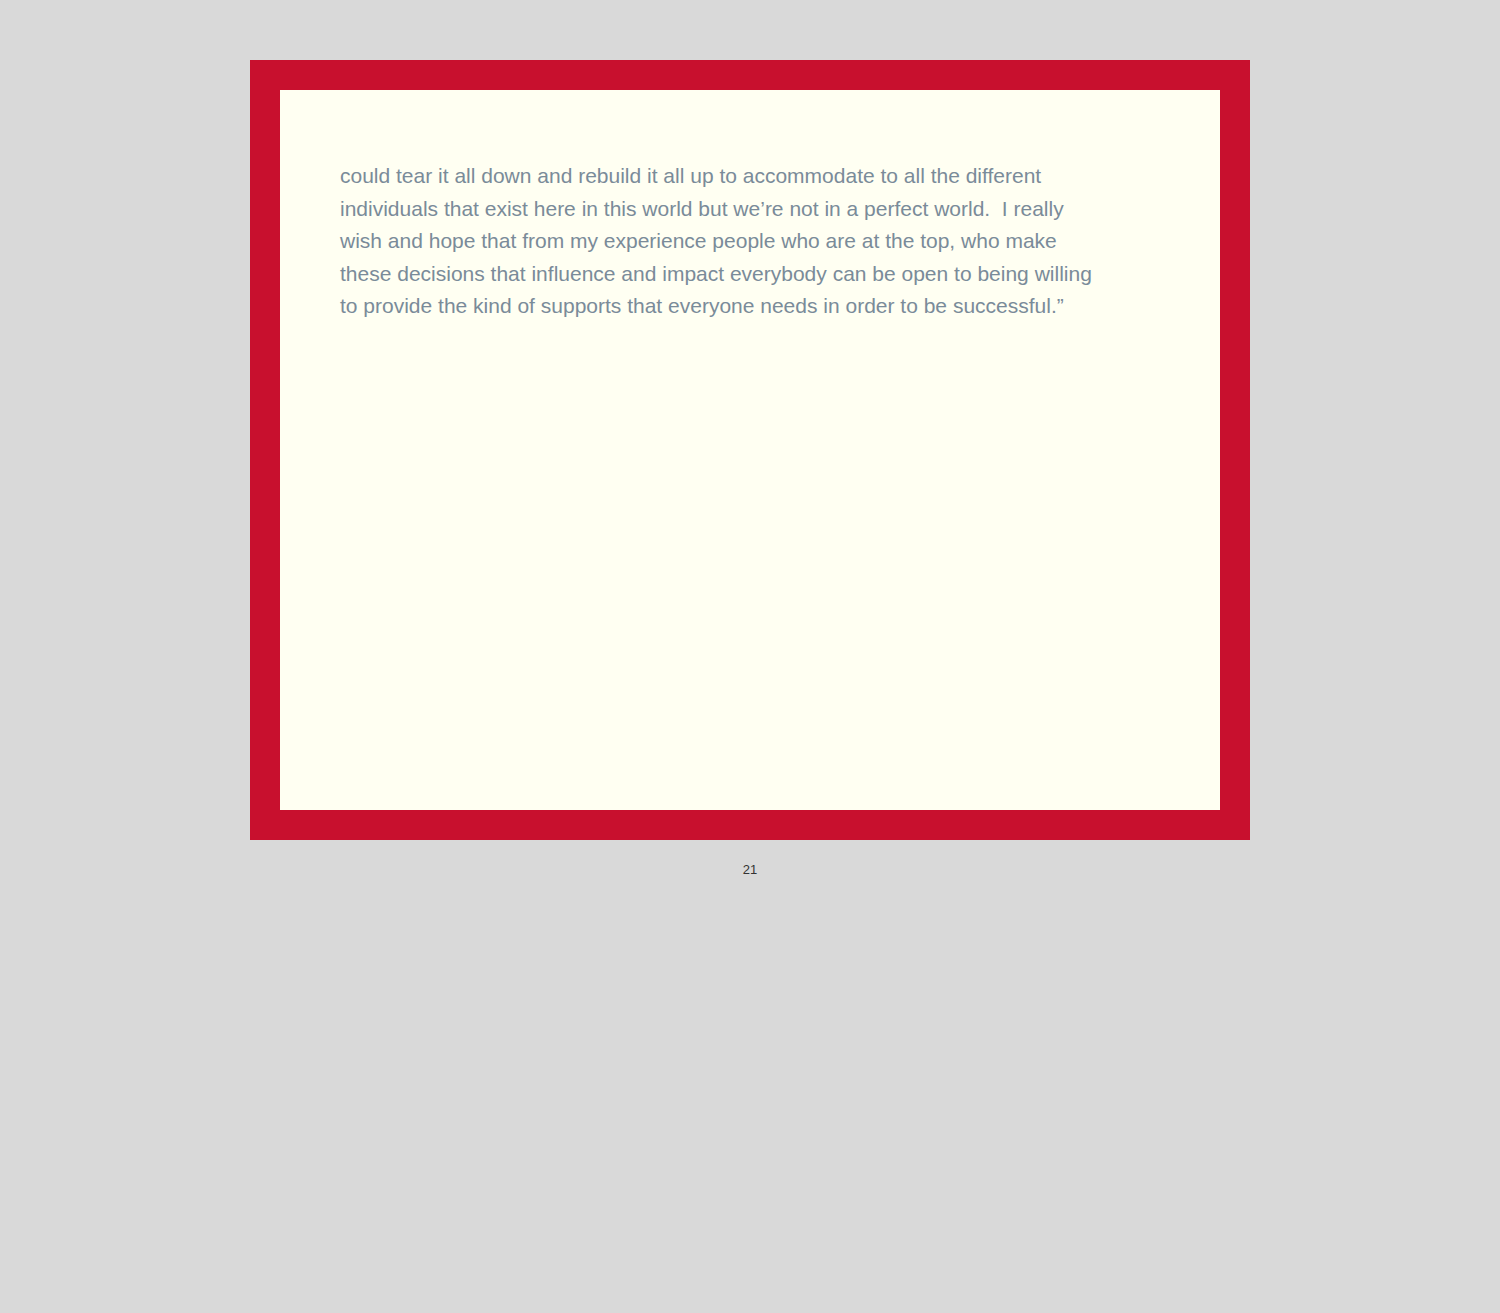could tear it all down and rebuild it all up to accommodate to all the different individuals that exist here in this world but we’re not in a perfect world. I really wish and hope that from my experience people who are at the top, who make these decisions that influence and impact everybody can be open to being willing to provide the kind of supports that everyone needs in order to be successful.”
21